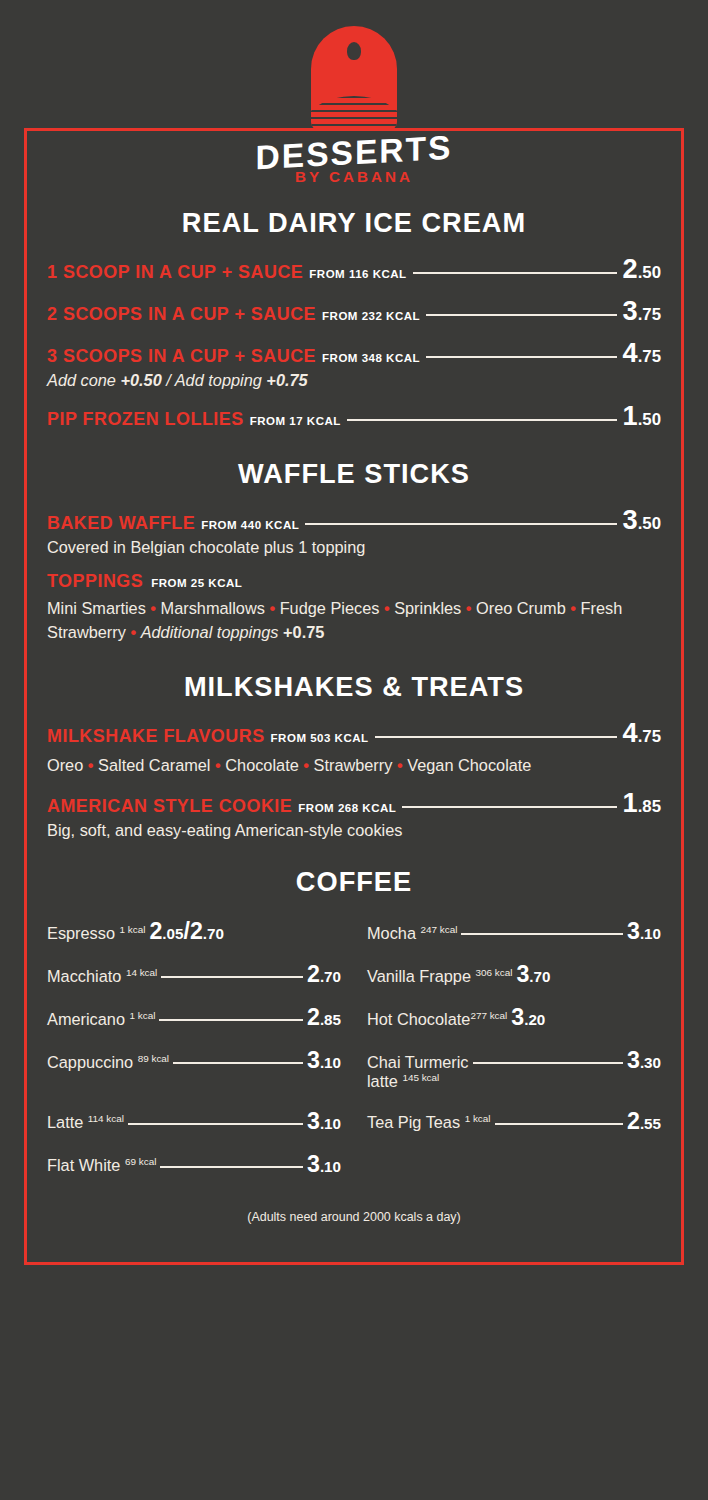Desserts by Cabana
Desserts by Cabana
Real Dairy Ice Cream
1 Scoop in a Cup + Sauce From 116 kcal 2.50
2 Scoops in a Cup + Sauce From 232 kcal 3.75
3 Scoops in a Cup + Sauce From 348 kcal 4.75
Add cone +0.50 / Add topping +0.75
Pip Frozen Lollies From 17 kcal 1.50
Waffle Sticks
Baked Waffle From 440 kcal 3.50
Covered in Belgian chocolate plus 1 topping
Toppings From 25 kcal
Mini Smarties • Marshmallows • Fudge Pieces • Sprinkles • Oreo Crumb • Fresh Strawberry • Additional toppings +0.75
Milkshakes & Treats
Milkshake Flavours From 503 kcal 4.75
Oreo • Salted Caramel • Chocolate • Strawberry • Vegan Chocolate
American Style Cookie From 268 kcal 1.85
Big, soft, and easy-eating American-style cookies
Coffee
Espresso 1 kcal 2.05/2.70
Mocha 247 kcal 3.10
Macchiato 14 kcal 2.70
Vanilla Frappe 306 kcal 3.70
Americano 1 kcal 2.85
Hot Chocolate277 kcal 3.20
Cappuccino 89 kcal 3.10
Chai Turmeric
latte 145 kcal 3.30
Latte 114 kcal 3.10
Tea Pig Teas 1 kcal 2.55
Flat White 69 kcal 3.10
(Adults need around 2000 kcals a day)